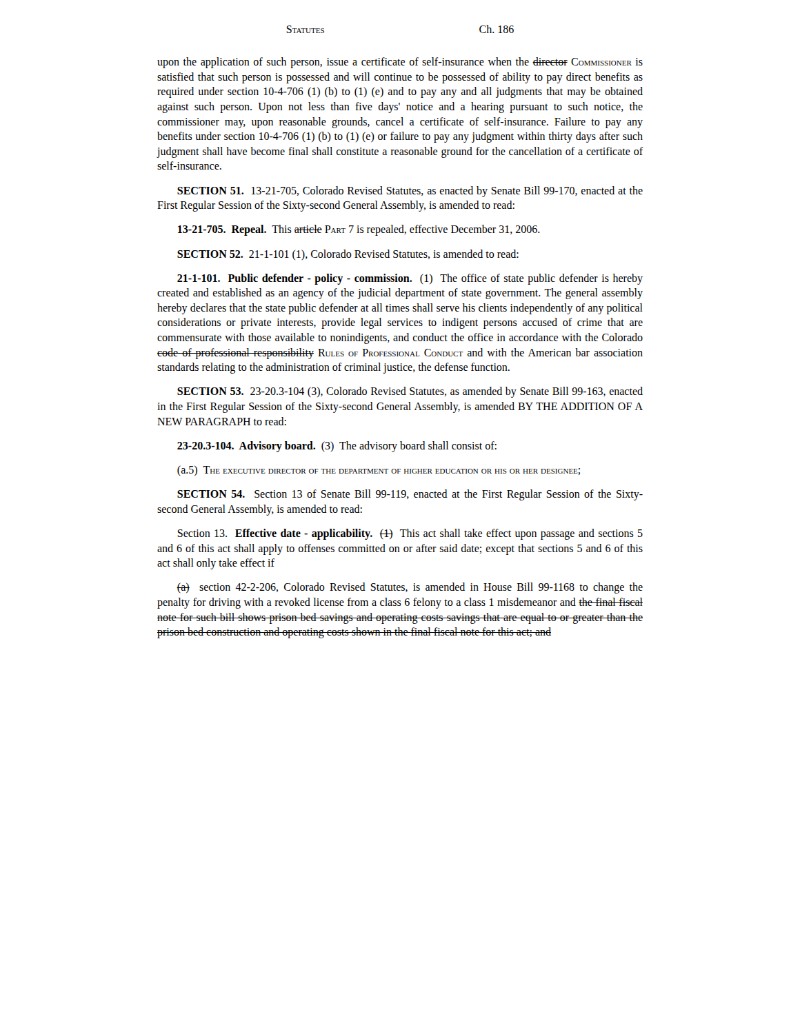Statutes Ch. 186
upon the application of such person, issue a certificate of self-insurance when the director Commissioner is satisfied that such person is possessed and will continue to be possessed of ability to pay direct benefits as required under section 10-4-706 (1) (b) to (1) (e) and to pay any and all judgments that may be obtained against such person. Upon not less than five days' notice and a hearing pursuant to such notice, the commissioner may, upon reasonable grounds, cancel a certificate of self-insurance. Failure to pay any benefits under section 10-4-706 (1) (b) to (1) (e) or failure to pay any judgment within thirty days after such judgment shall have become final shall constitute a reasonable ground for the cancellation of a certificate of self-insurance.
SECTION 51. 13-21-705, Colorado Revised Statutes, as enacted by Senate Bill 99-170, enacted at the First Regular Session of the Sixty-second General Assembly, is amended to read:
13-21-705. Repeal. This article Part 7 is repealed, effective December 31, 2006.
SECTION 52. 21-1-101 (1), Colorado Revised Statutes, is amended to read:
21-1-101. Public defender - policy - commission. (1) The office of state public defender is hereby created and established as an agency of the judicial department of state government. The general assembly hereby declares that the state public defender at all times shall serve his clients independently of any political considerations or private interests, provide legal services to indigent persons accused of crime that are commensurate with those available to nonindigents, and conduct the office in accordance with the Colorado code of professional responsibility Rules of Professional Conduct and with the American bar association standards relating to the administration of criminal justice, the defense function.
SECTION 53. 23-20.3-104 (3), Colorado Revised Statutes, as amended by Senate Bill 99-163, enacted in the First Regular Session of the Sixty-second General Assembly, is amended BY THE ADDITION OF A NEW PARAGRAPH to read:
23-20.3-104. Advisory board. (3) The advisory board shall consist of:
(a.5) The executive director of the department of higher education or his or her designee;
SECTION 54. Section 13 of Senate Bill 99-119, enacted at the First Regular Session of the Sixty-second General Assembly, is amended to read:
Section 13. Effective date - applicability. (1) This act shall take effect upon passage and sections 5 and 6 of this act shall apply to offenses committed on or after said date; except that sections 5 and 6 of this act shall only take effect if
(a) section 42-2-206, Colorado Revised Statutes, is amended in House Bill 99-1168 to change the penalty for driving with a revoked license from a class 6 felony to a class 1 misdemeanor and the final fiscal note for such bill shows prison bed savings and operating costs savings that are equal to or greater than the prison bed construction and operating costs shown in the final fiscal note for this act; and